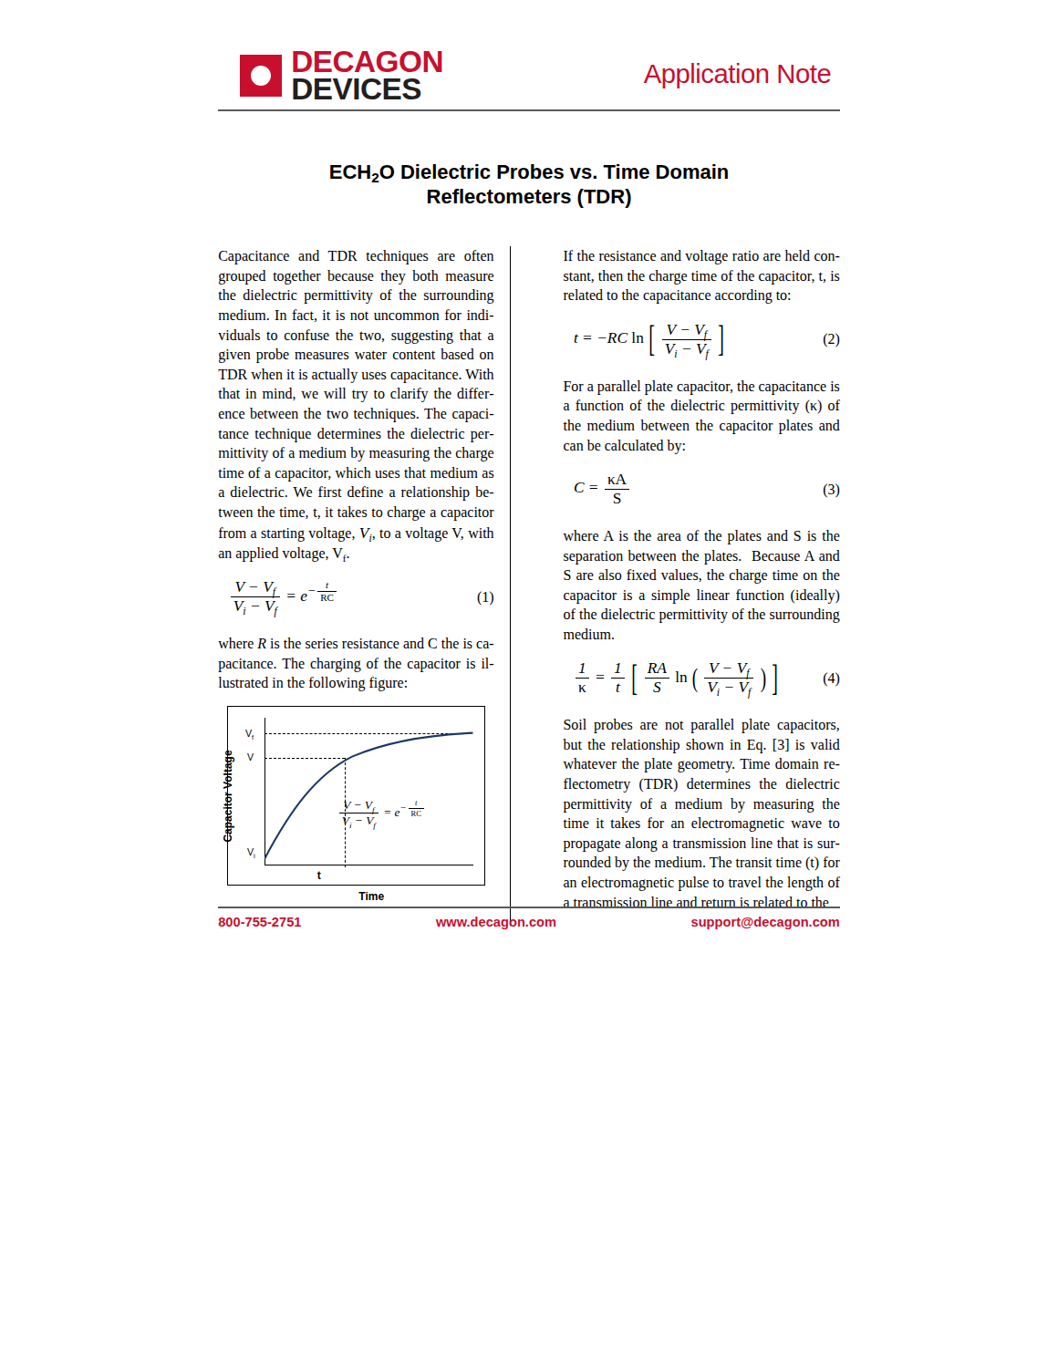DECAGON DEVICES
Application Note
ECH2O Dielectric Probes vs. Time Domain
Reflectometers (TDR)
Capacitance and TDR techniques are often grouped together because they both measure the dielectric permittivity of the surrounding medium. In fact, it is not uncommon for individuals to confuse the two, suggesting that a given probe measures water content based on TDR when it is actually uses capacitance. With that in mind, we will try to clarify the difference between the two techniques. The capacitance technique determines the dielectric permittivity of a medium by measuring the charge time of a capacitor, which uses that medium as a dielectric. We first define a relationship between the time, t, it takes to charge a capacitor from a starting voltage, Vi, to a voltage V, with an applied voltage, Vf.
V − Vf Vi − Vf = e−tRC
(1)
where R is the series resistance and C the is capacitance. The charging of the capacitor is illustrated in the following figure:
Capacitor Voltage
Vf
V
Vi
V − Vf Vi − Vf = e−tRC
t
Time
If the resistance and voltage ratio are held constant, then the charge time of the capacitor, t, is related to the capacitance according to:
t = −RC ln [ V − Vf Vi − Vf ]
(2)
For a parallel plate capacitor, the capacitance is a function of the dielectric permittivity (κ) of the medium between the capacitor plates and can be calculated by:
C = κA S
(3)
where A is the area of the plates and S is the separation between the plates. Because A and S are also fixed values, the charge time on the capacitor is a simple linear function (ideally) of the dielectric permittivity of the surrounding medium.
1 κ = 1 t [ RA S ln ( V − Vf Vi − Vf ) ]
(4)
Soil probes are not parallel plate capacitors, but the relationship shown in Eq. [3] is valid whatever the plate geometry. Time domain reflectometry (TDR) determines the dielectric permittivity of a medium by measuring the time it takes for an electromagnetic wave to propagate along a transmission line that is surrounded by the medium. The transit time (t) for an electromagnetic pulse to travel the length of a transmission line and return is related to the
800-755-2751 www.decagon.com support@decagon.com